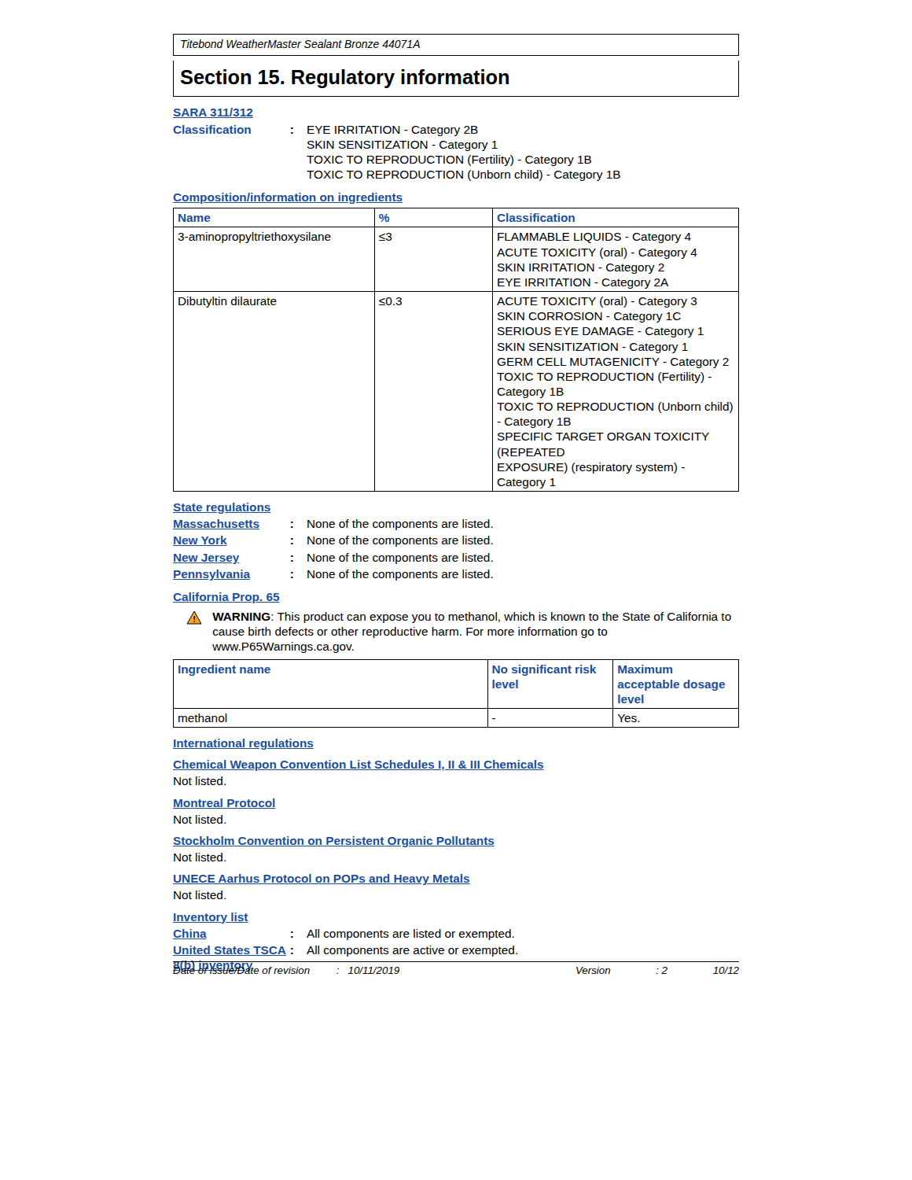Titebond WeatherMaster Sealant Bronze 44071A
Section 15. Regulatory information
SARA 311/312
Classification
:
EYE IRRITATION - Category 2B
SKIN SENSITIZATION - Category 1
TOXIC TO REPRODUCTION (Fertility) - Category 1B
TOXIC TO REPRODUCTION (Unborn child) - Category 1B
Composition/information on ingredients
| Name | % | Classification |
| --- | --- | --- |
| 3-aminopropyltriethoxysilane | ≤3 | FLAMMABLE LIQUIDS - Category 4 ACUTE TOXICITY (oral) - Category 4 SKIN IRRITATION - Category 2 EYE IRRITATION - Category 2A |
| Dibutyltin dilaurate | ≤0.3 | ACUTE TOXICITY (oral) - Category 3 SKIN CORROSION - Category 1C SERIOUS EYE DAMAGE - Category 1 SKIN SENSITIZATION - Category 1 GERM CELL MUTAGENICITY - Category 2 TOXIC TO REPRODUCTION (Fertility) - Category 1B TOXIC TO REPRODUCTION (Unborn child) - Category 1B SPECIFIC TARGET ORGAN TOXICITY (REPEATED EXPOSURE) (respiratory system) - Category 1 |
State regulations
Massachusetts
:
None of the components are listed.
New York
:
None of the components are listed.
New Jersey
:
None of the components are listed.
Pennsylvania
:
None of the components are listed.
California Prop. 65
!
WARNING: This product can expose you to methanol, which is known to the State of California to cause birth defects or other reproductive harm. For more information go to www.P65Warnings.ca.gov.
| Ingredient name | No significant risk level | Maximum acceptable dosage level |
| --- | --- | --- |
| methanol | - | Yes. |
International regulations
Chemical Weapon Convention List Schedules I, II & III Chemicals
Not listed.
Montreal Protocol
Not listed.
Stockholm Convention on Persistent Organic Pollutants
Not listed.
UNECE Aarhus Protocol on POPs and Heavy Metals
Not listed.
Inventory list
China
:
All components are listed or exempted.
United States TSCA 8(b) inventory
:
All components are active or exempted.
Date of issue/Date of revision
: 10/11/2019
Version
: 2
10/12